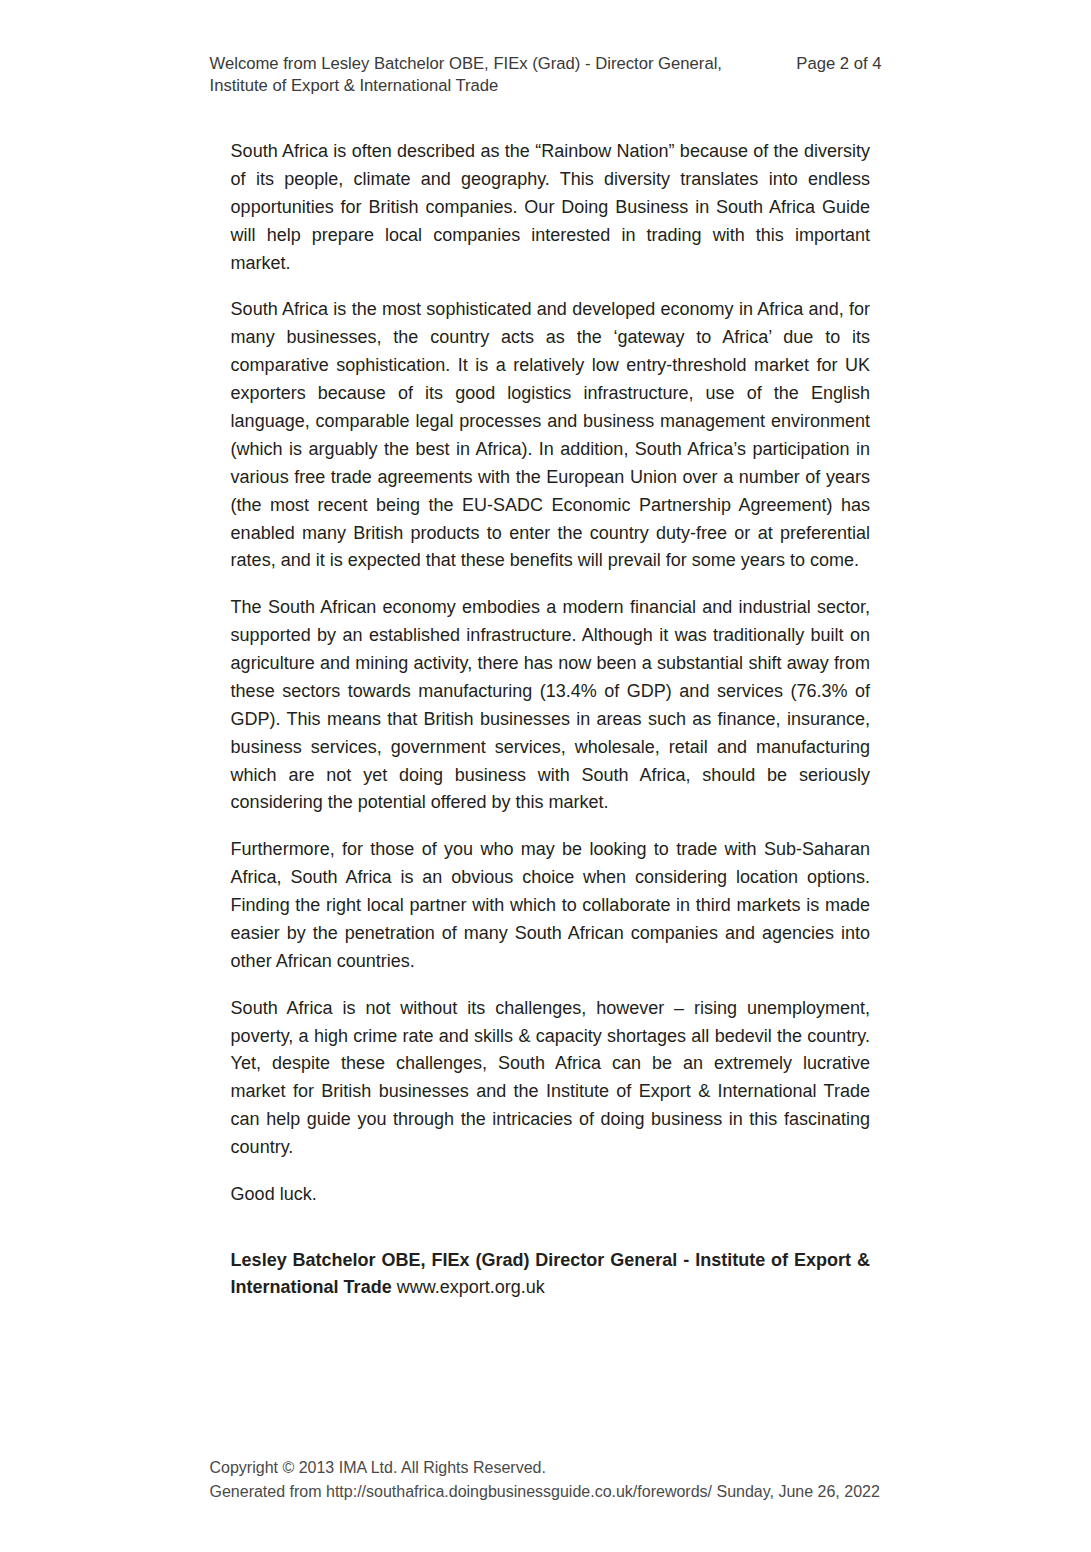Welcome from Lesley Batchelor OBE, FIEx (Grad) - Director General, Institute of Export & International Trade
Page 2 of 4
South Africa is often described as the “Rainbow Nation” because of the diversity of its people, climate and geography. This diversity translates into endless opportunities for British companies. Our Doing Business in South Africa Guide will help prepare local companies interested in trading with this important market.
South Africa is the most sophisticated and developed economy in Africa and, for many businesses, the country acts as the ‘gateway to Africa’ due to its comparative sophistication. It is a relatively low entry-threshold market for UK exporters because of its good logistics infrastructure, use of the English language, comparable legal processes and business management environment (which is arguably the best in Africa). In addition, South Africa’s participation in various free trade agreements with the European Union over a number of years (the most recent being the EU-SADC Economic Partnership Agreement) has enabled many British products to enter the country duty-free or at preferential rates, and it is expected that these benefits will prevail for some years to come.
The South African economy embodies a modern financial and industrial sector, supported by an established infrastructure. Although it was traditionally built on agriculture and mining activity, there has now been a substantial shift away from these sectors towards manufacturing (13.4% of GDP) and services (76.3% of GDP). This means that British businesses in areas such as finance, insurance, business services, government services, wholesale, retail and manufacturing which are not yet doing business with South Africa, should be seriously considering the potential offered by this market.
Furthermore, for those of you who may be looking to trade with Sub-Saharan Africa, South Africa is an obvious choice when considering location options. Finding the right local partner with which to collaborate in third markets is made easier by the penetration of many South African companies and agencies into other African countries.
South Africa is not without its challenges, however – rising unemployment, poverty, a high crime rate and skills & capacity shortages all bedevil the country. Yet, despite these challenges, South Africa can be an extremely lucrative market for British businesses and the Institute of Export & International Trade can help guide you through the intricacies of doing business in this fascinating country.
Good luck.
Lesley Batchelor OBE, FIEx (Grad) Director General - Institute of Export & International Trade www.export.org.uk
Copyright © 2013 IMA Ltd. All Rights Reserved.
Generated from http://southafrica.doingbusinessguide.co.uk/forewords/ Sunday, June 26, 2022